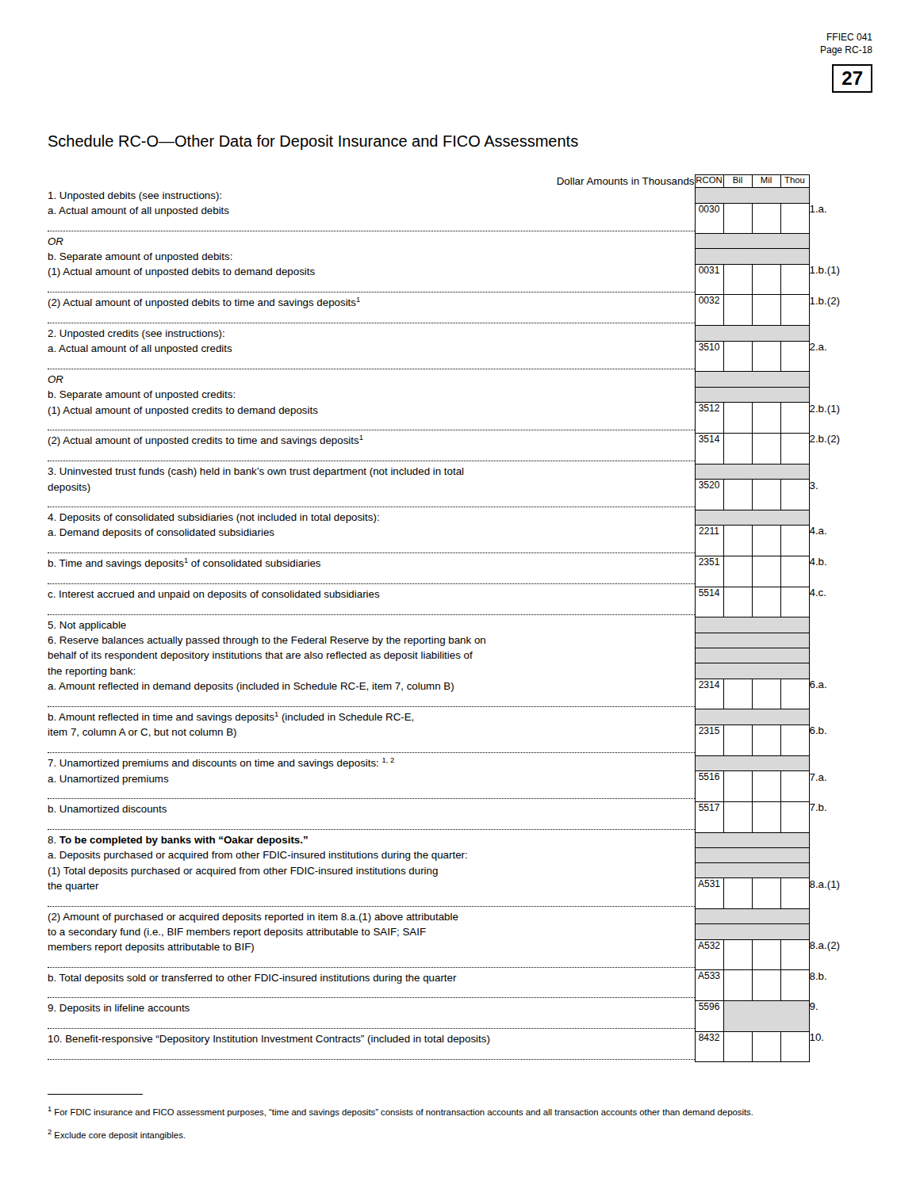FFIEC 041
Page RC-18
27
Schedule RC-O—Other Data for Deposit Insurance and FICO Assessments
| Dollar Amounts in Thousands | RCON | Bil | Mil | Thou | |
| 1. Unposted debits (see instructions): | | |
| a. Actual amount of all unposted debits | 0030 | | | | 1.a. |
| OR | | |
| b. Separate amount of unposted debits: | | |
| (1) Actual amount of unposted debits to demand deposits | 0031 | | | | 1.b.(1) |
| (2) Actual amount of unposted debits to time and savings deposits 1 | 0032 | | | | 1.b.(2) |
| 2. Unposted credits (see instructions): | | |
| a. Actual amount of all unposted credits | 3510 | | | | 2.a. |
| OR | | |
| b. Separate amount of unposted credits: | | |
| (1) Actual amount of unposted credits to demand deposits | 3512 | | | | 2.b.(1) |
| (2) Actual amount of unposted credits to time and savings deposits 1 | 3514 | | | | 2.b.(2) |
| 3. Uninvested trust funds (cash) held in bank’s own trust department (not included in total | | |
| deposits) | 3520 | | | | 3. |
| 4. Deposits of consolidated subsidiaries (not included in total deposits): | | |
| a. Demand deposits of consolidated subsidiaries | 2211 | | | | 4.a. |
| b. Time and savings deposits 1 of consolidated subsidiaries | 2351 | | | | 4.b. |
| c. Interest accrued and unpaid on deposits of consolidated subsidiaries | 5514 | | | | 4.c. |
| 5. Not applicable | | |
| 6. Reserve balances actually passed through to the Federal Reserve by the reporting bank on | | |
| behalf of its respondent depository institutions that are also reflected as deposit liabilities of | | |
| the reporting bank: | | |
| a. Amount reflected in demand deposits (included in Schedule RC-E, item 7, column B) | 2314 | | | | 6.a. |
| b. Amount reflected in time and savings deposits 1 (included in Schedule RC-E, | | |
| item 7, column A or C, but not column B) | 2315 | | | | 6.b. |
| 7. Unamortized premiums and discounts on time and savings deposits: 1, 2 | | |
| a. Unamortized premiums | 5516 | | | | 7.a. |
| b. Unamortized discounts | 5517 | | | | 7.b. |
| 8. To be completed by banks with “Oakar deposits.” | | |
| a. Deposits purchased or acquired from other FDIC-insured institutions during the quarter: | | |
| (1) Total deposits purchased or acquired from other FDIC-insured institutions during | | |
| the quarter | A531 | | | | 8.a.(1) |
| (2) Amount of purchased or acquired deposits reported in item 8.a.(1) above attributable | | |
| to a secondary fund (i.e., BIF members report deposits attributable to SAIF; SAIF | | |
| members report deposits attributable to BIF) | A532 | | | | 8.a.(2) |
| b. Total deposits sold or transferred to other FDIC-insured institutions during the quarter | A533 | | | | 8.b. |
| 9. Deposits in lifeline accounts | 5596 | | 9. |
| 10. Benefit-responsive “Depository Institution Investment Contracts” (included in total deposits) | 8432 | | | | 10. |
1 For FDIC insurance and FICO assessment purposes, “time and savings deposits” consists of nontransaction accounts and all transaction accounts other than demand deposits.
2 Exclude core deposit intangibles.